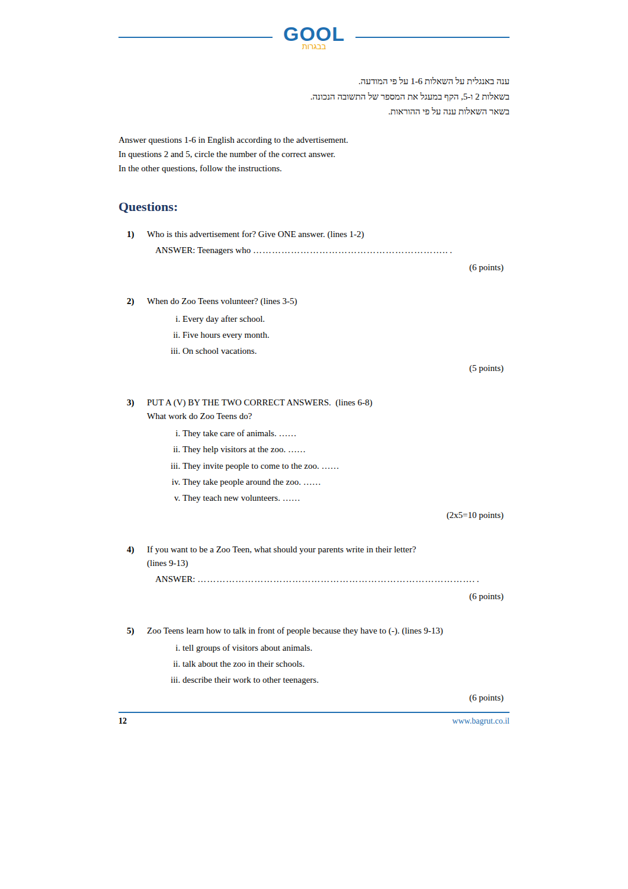GOOL
בבגרות
ענה באנגלית על השאלות 1-6 על פי המודעה.
בשאלות 2 ו-5, הקף במעגל את המספר של התשובה הנכונה.
בשאר השאלות ענה על פי ההוראות.
Answer questions 1-6 in English according to the advertisement.
In questions 2 and 5, circle the number of the correct answer.
In the other questions, follow the instructions.
Questions:
Who is this advertisement for? Give ONE answer. (lines 1-2)
ANSWER: Teenagers who …………………………………………………….. .
(6 points)
When do Zoo Teens volunteer? (lines 3-5)
Every day after school.
Five hours every month.
On school vacations.
(5 points)
PUT A (V) BY THE TWO CORRECT ANSWERS. (lines 6-8)
What work do Zoo Teens do?
They take care of animals. ……
They help visitors at the zoo. ……
They invite people to come to the zoo. ……
They take people around the zoo. ……
They teach new volunteers. ……
(2x5=10 points)
If you want to be a Zoo Teen, what should your parents write in their letter?
(lines 9-13)
ANSWER: ……………………………………………………………………………. .
(6 points)
Zoo Teens learn how to talk in front of people because they have to (-). (lines 9-13)
tell groups of visitors about animals.
talk about the zoo in their schools.
describe their work to other teenagers.
(6 points)
12
www.bagrut.co.il